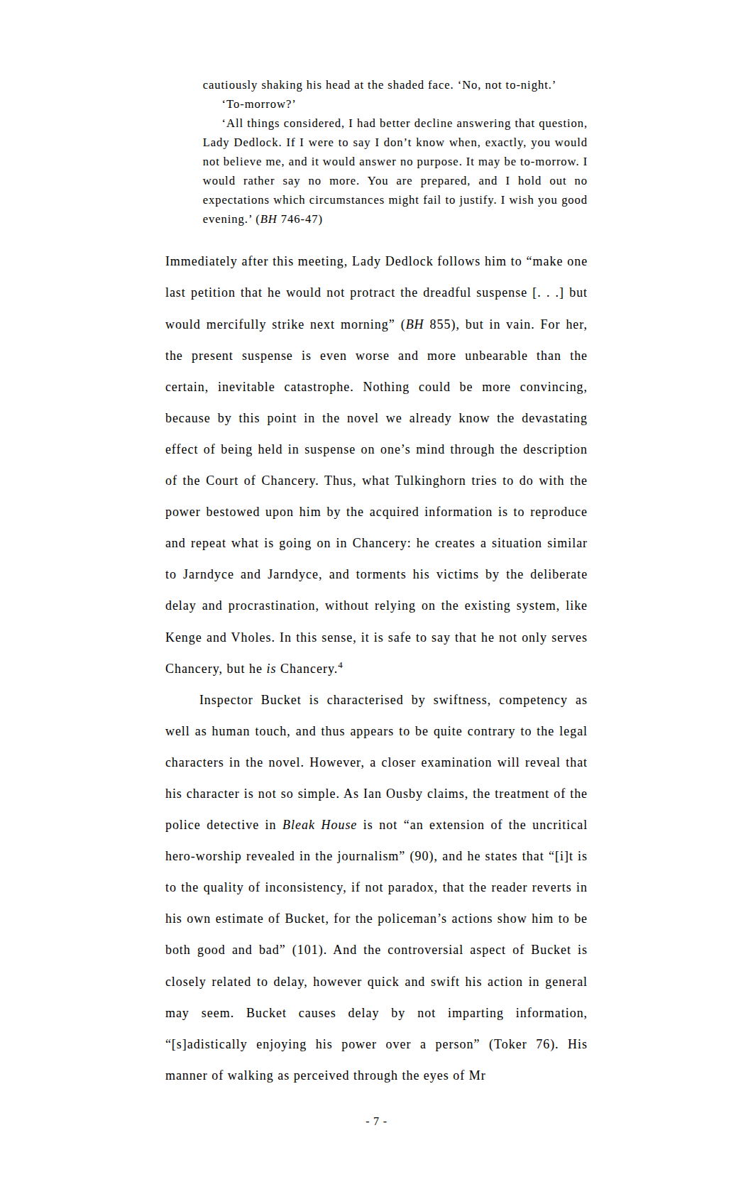cautiously shaking his head at the shaded face. ‘No, not to-night.’
‘To-morrow?’
‘All things considered, I had better decline answering that question, Lady Dedlock. If I were to say I don’t know when, exactly, you would not believe me, and it would answer no purpose. It may be to-morrow. I would rather say no more. You are prepared, and I hold out no expectations which circumstances might fail to justify. I wish you good evening.’ (BH 746-47)
Immediately after this meeting, Lady Dedlock follows him to “make one last petition that he would not protract the dreadful suspense [. . .] but would mercifully strike next morning” (BH 855), but in vain. For her, the present suspense is even worse and more unbearable than the certain, inevitable catastrophe. Nothing could be more convincing, because by this point in the novel we already know the devastating effect of being held in suspense on one’s mind through the description of the Court of Chancery. Thus, what Tulkinghorn tries to do with the power bestowed upon him by the acquired information is to reproduce and repeat what is going on in Chancery: he creates a situation similar to Jarndyce and Jarndyce, and torments his victims by the deliberate delay and procrastination, without relying on the existing system, like Kenge and Vholes. In this sense, it is safe to say that he not only serves Chancery, but he is Chancery.4
Inspector Bucket is characterised by swiftness, competency as well as human touch, and thus appears to be quite contrary to the legal characters in the novel. However, a closer examination will reveal that his character is not so simple. As Ian Ousby claims, the treatment of the police detective in Bleak House is not “an extension of the uncritical hero-worship revealed in the journalism” (90), and he states that “[i]t is to the quality of inconsistency, if not paradox, that the reader reverts in his own estimate of Bucket, for the policeman’s actions show him to be both good and bad” (101). And the controversial aspect of Bucket is closely related to delay, however quick and swift his action in general may seem. Bucket causes delay by not imparting information, “[s]adistically enjoying his power over a person” (Toker 76). His manner of walking as perceived through the eyes of Mr
- 7 -